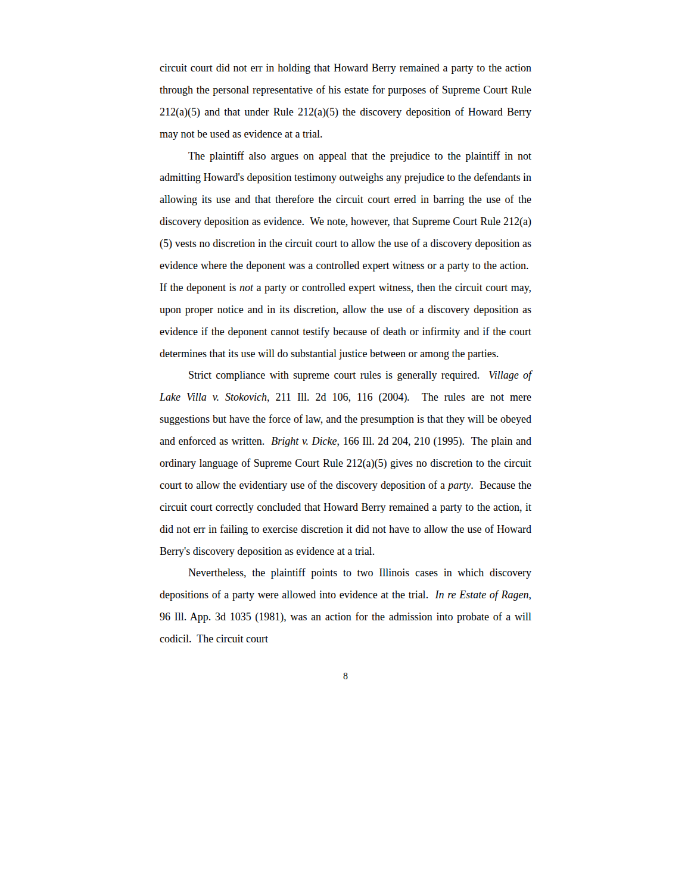circuit court did not err in holding that Howard Berry remained a party to the action through the personal representative of his estate for purposes of Supreme Court Rule 212(a)(5) and that under Rule 212(a)(5) the discovery deposition of Howard Berry may not be used as evidence at a trial.
The plaintiff also argues on appeal that the prejudice to the plaintiff in not admitting Howard's deposition testimony outweighs any prejudice to the defendants in allowing its use and that therefore the circuit court erred in barring the use of the discovery deposition as evidence. We note, however, that Supreme Court Rule 212(a)(5) vests no discretion in the circuit court to allow the use of a discovery deposition as evidence where the deponent was a controlled expert witness or a party to the action. If the deponent is not a party or controlled expert witness, then the circuit court may, upon proper notice and in its discretion, allow the use of a discovery deposition as evidence if the deponent cannot testify because of death or infirmity and if the court determines that its use will do substantial justice between or among the parties.
Strict compliance with supreme court rules is generally required. Village of Lake Villa v. Stokovich, 211 Ill. 2d 106, 116 (2004). The rules are not mere suggestions but have the force of law, and the presumption is that they will be obeyed and enforced as written. Bright v. Dicke, 166 Ill. 2d 204, 210 (1995). The plain and ordinary language of Supreme Court Rule 212(a)(5) gives no discretion to the circuit court to allow the evidentiary use of the discovery deposition of a party. Because the circuit court correctly concluded that Howard Berry remained a party to the action, it did not err in failing to exercise discretion it did not have to allow the use of Howard Berry's discovery deposition as evidence at a trial.
Nevertheless, the plaintiff points to two Illinois cases in which discovery depositions of a party were allowed into evidence at the trial. In re Estate of Ragen, 96 Ill. App. 3d 1035 (1981), was an action for the admission into probate of a will codicil. The circuit court
8